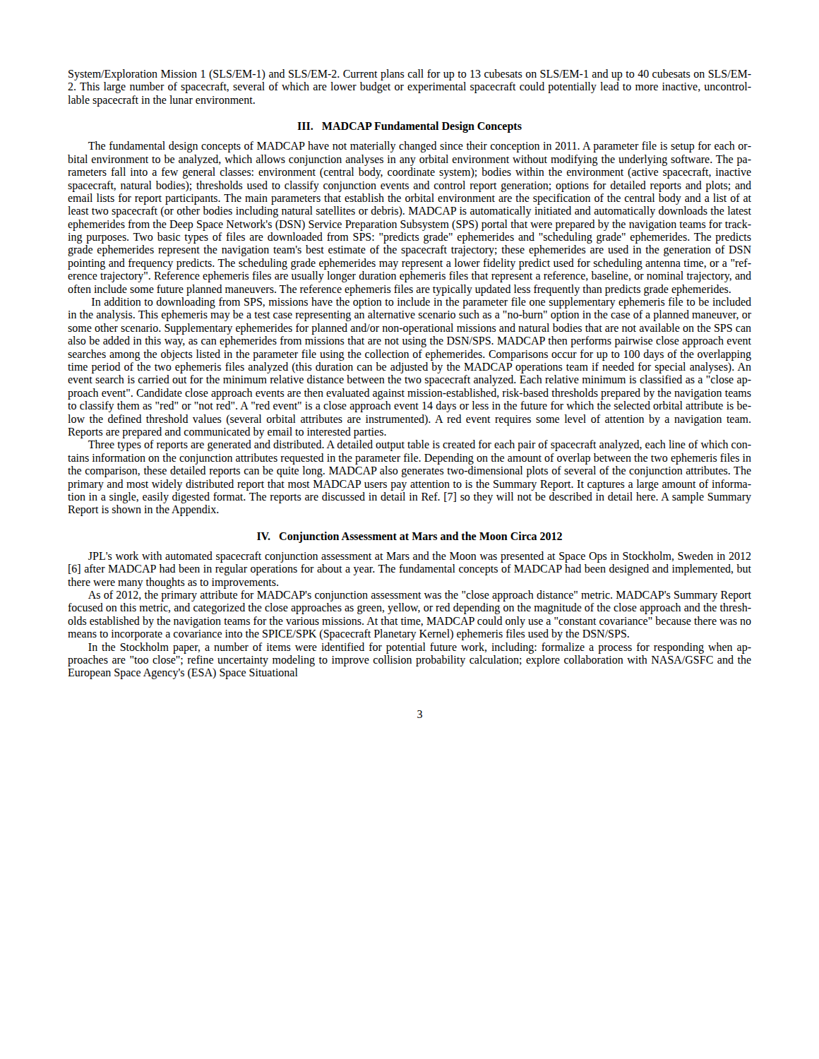System/Exploration Mission 1 (SLS/EM-1) and SLS/EM-2. Current plans call for up to 13 cubesats on SLS/EM-1 and up to 40 cubesats on SLS/EM-2. This large number of spacecraft, several of which are lower budget or experimental spacecraft could potentially lead to more inactive, uncontrollable spacecraft in the lunar environment.
III. MADCAP Fundamental Design Concepts
The fundamental design concepts of MADCAP have not materially changed since their conception in 2011. A parameter file is setup for each orbital environment to be analyzed, which allows conjunction analyses in any orbital environment without modifying the underlying software. The parameters fall into a few general classes: environment (central body, coordinate system); bodies within the environment (active spacecraft, inactive spacecraft, natural bodies); thresholds used to classify conjunction events and control report generation; options for detailed reports and plots; and email lists for report participants. The main parameters that establish the orbital environment are the specification of the central body and a list of at least two spacecraft (or other bodies including natural satellites or debris). MADCAP is automatically initiated and automatically downloads the latest ephemerides from the Deep Space Network's (DSN) Service Preparation Subsystem (SPS) portal that were prepared by the navigation teams for tracking purposes. Two basic types of files are downloaded from SPS: "predicts grade" ephemerides and "scheduling grade" ephemerides. The predicts grade ephemerides represent the navigation team's best estimate of the spacecraft trajectory; these ephemerides are used in the generation of DSN pointing and frequency predicts. The scheduling grade ephemerides may represent a lower fidelity predict used for scheduling antenna time, or a "reference trajectory". Reference ephemeris files are usually longer duration ephemeris files that represent a reference, baseline, or nominal trajectory, and often include some future planned maneuvers. The reference ephemeris files are typically updated less frequently than predicts grade ephemerides.
In addition to downloading from SPS, missions have the option to include in the parameter file one supplementary ephemeris file to be included in the analysis. This ephemeris may be a test case representing an alternative scenario such as a "no-burn" option in the case of a planned maneuver, or some other scenario. Supplementary ephemerides for planned and/or non-operational missions and natural bodies that are not available on the SPS can also be added in this way, as can ephemerides from missions that are not using the DSN/SPS. MADCAP then performs pairwise close approach event searches among the objects listed in the parameter file using the collection of ephemerides. Comparisons occur for up to 100 days of the overlapping time period of the two ephemeris files analyzed (this duration can be adjusted by the MADCAP operations team if needed for special analyses). An event search is carried out for the minimum relative distance between the two spacecraft analyzed. Each relative minimum is classified as a "close approach event". Candidate close approach events are then evaluated against mission-established, risk-based thresholds prepared by the navigation teams to classify them as "red" or "not red". A "red event" is a close approach event 14 days or less in the future for which the selected orbital attribute is below the defined threshold values (several orbital attributes are instrumented). A red event requires some level of attention by a navigation team. Reports are prepared and communicated by email to interested parties.
Three types of reports are generated and distributed. A detailed output table is created for each pair of spacecraft analyzed, each line of which contains information on the conjunction attributes requested in the parameter file. Depending on the amount of overlap between the two ephemeris files in the comparison, these detailed reports can be quite long. MADCAP also generates two-dimensional plots of several of the conjunction attributes. The primary and most widely distributed report that most MADCAP users pay attention to is the Summary Report. It captures a large amount of information in a single, easily digested format. The reports are discussed in detail in Ref. [7] so they will not be described in detail here. A sample Summary Report is shown in the Appendix.
IV. Conjunction Assessment at Mars and the Moon Circa 2012
JPL's work with automated spacecraft conjunction assessment at Mars and the Moon was presented at Space Ops in Stockholm, Sweden in 2012 [6] after MADCAP had been in regular operations for about a year. The fundamental concepts of MADCAP had been designed and implemented, but there were many thoughts as to improvements.
As of 2012, the primary attribute for MADCAP's conjunction assessment was the "close approach distance" metric. MADCAP's Summary Report focused on this metric, and categorized the close approaches as green, yellow, or red depending on the magnitude of the close approach and the thresholds established by the navigation teams for the various missions. At that time, MADCAP could only use a "constant covariance" because there was no means to incorporate a covariance into the SPICE/SPK (Spacecraft Planetary Kernel) ephemeris files used by the DSN/SPS.
In the Stockholm paper, a number of items were identified for potential future work, including: formalize a process for responding when approaches are "too close"; refine uncertainty modeling to improve collision probability calculation; explore collaboration with NASA/GSFC and the European Space Agency's (ESA) Space Situational
3